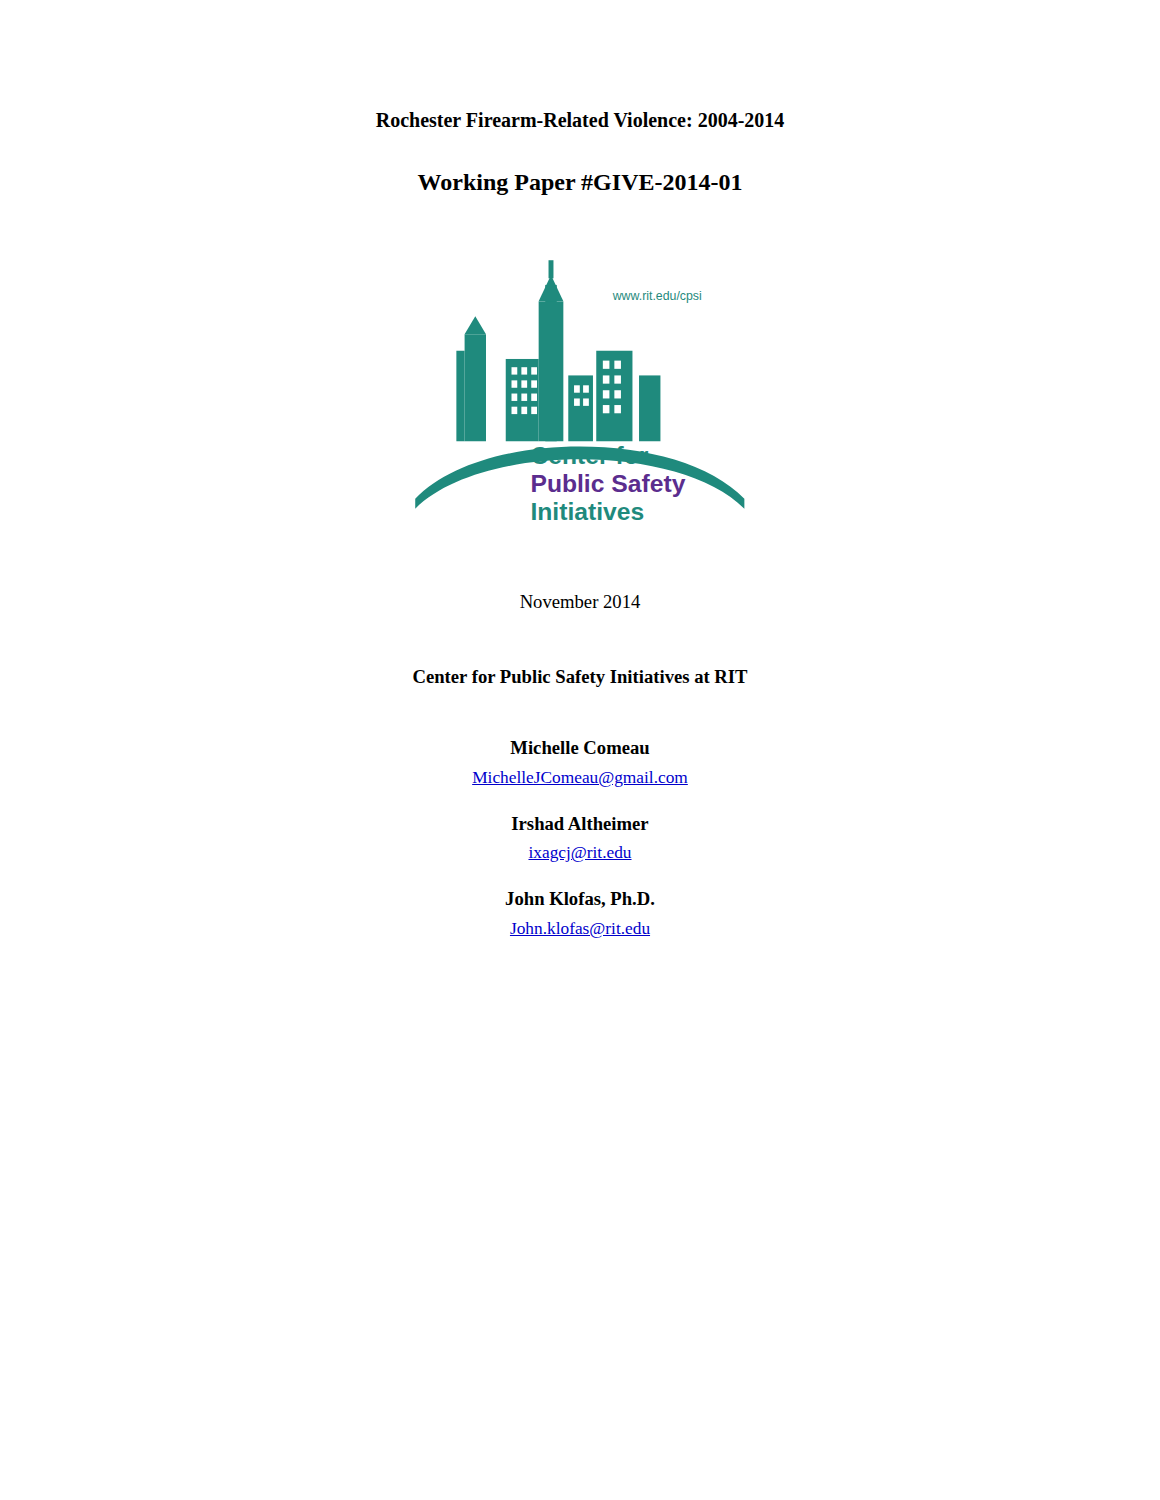Rochester Firearm-Related Violence: 2004-2014
Working Paper #GIVE-2014-01
www.rit.edu/cpsi Center for Public Safety Initiatives
November 2014
Center for Public Safety Initiatives at RIT
Michelle Comeau
MichelleJComeau@gmail.com
Irshad Altheimer
ixagcj@rit.edu
John Klofas, Ph.D.
John.klofas@rit.edu